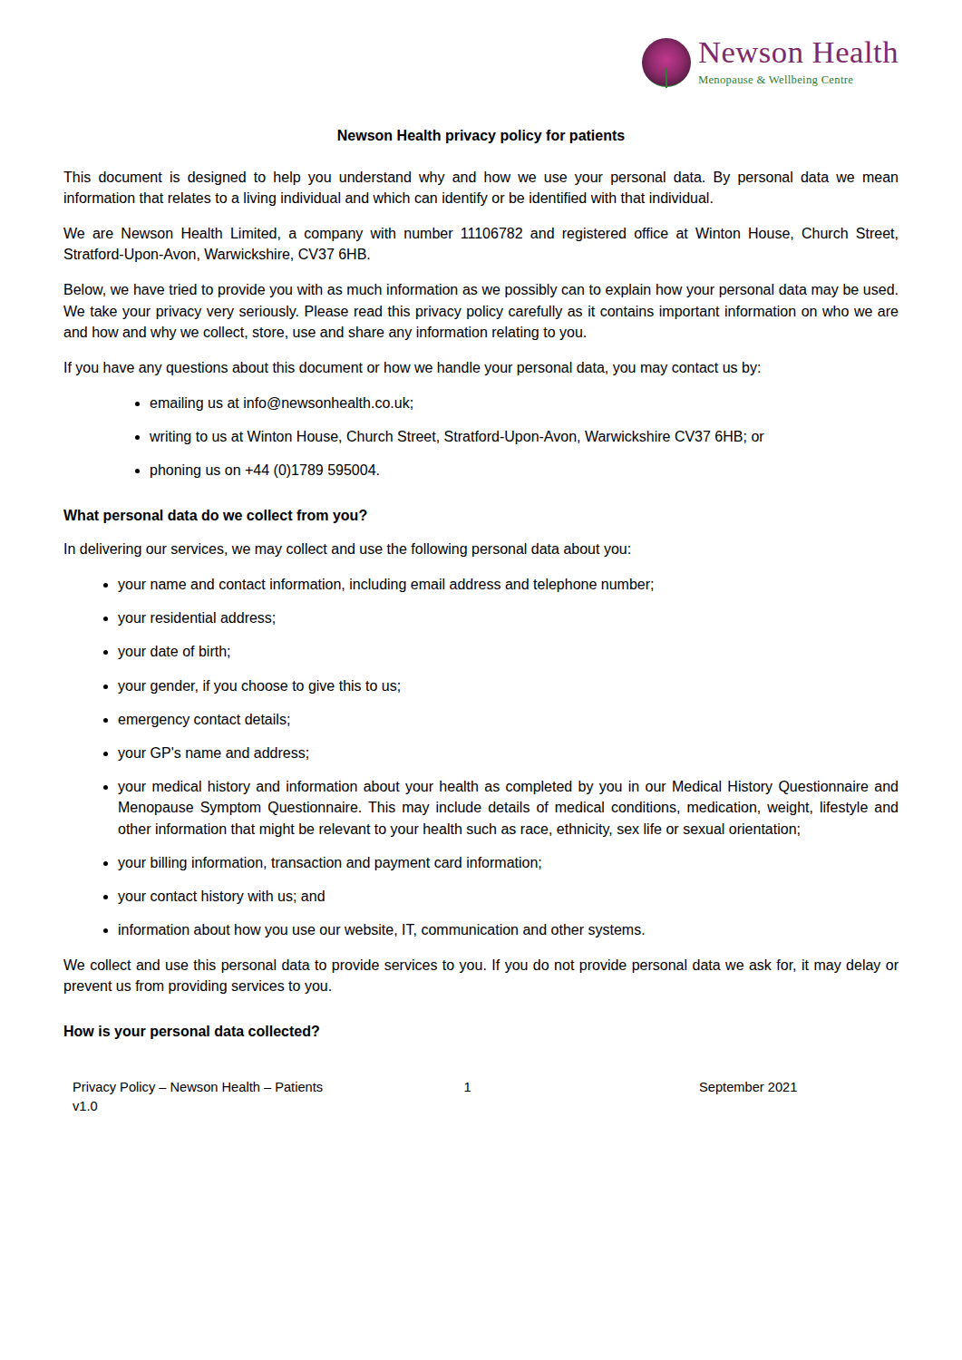Newson Health
Menopause & Wellbeing Centre
Newson Health privacy policy for patients
This document is designed to help you understand why and how we use your personal data. By personal data we mean information that relates to a living individual and which can identify or be identified with that individual.
We are Newson Health Limited, a company with number 11106782 and registered office at Winton House, Church Street, Stratford-Upon-Avon, Warwickshire, CV37 6HB.
Below, we have tried to provide you with as much information as we possibly can to explain how your personal data may be used. We take your privacy very seriously. Please read this privacy policy carefully as it contains important information on who we are and how and why we collect, store, use and share any information relating to you.
If you have any questions about this document or how we handle your personal data, you may contact us by:
emailing us at info@newsonhealth.co.uk;
writing to us at Winton House, Church Street, Stratford-Upon-Avon, Warwickshire CV37 6HB; or
phoning us on +44 (0)1789 595004.
What personal data do we collect from you?
In delivering our services, we may collect and use the following personal data about you:
your name and contact information, including email address and telephone number;
your residential address;
your date of birth;
your gender, if you choose to give this to us;
emergency contact details;
your GP's name and address;
your medical history and information about your health as completed by you in our Medical History Questionnaire and Menopause Symptom Questionnaire. This may include details of medical conditions, medication, weight, lifestyle and other information that might be relevant to your health such as race, ethnicity, sex life or sexual orientation;
your billing information, transaction and payment card information;
your contact history with us; and
information about how you use our website, IT, communication and other systems.
We collect and use this personal data to provide services to you. If you do not provide personal data we ask for, it may delay or prevent us from providing services to you.
How is your personal data collected?
Privacy Policy – Newson Health – Patients v1.0
1
September 2021